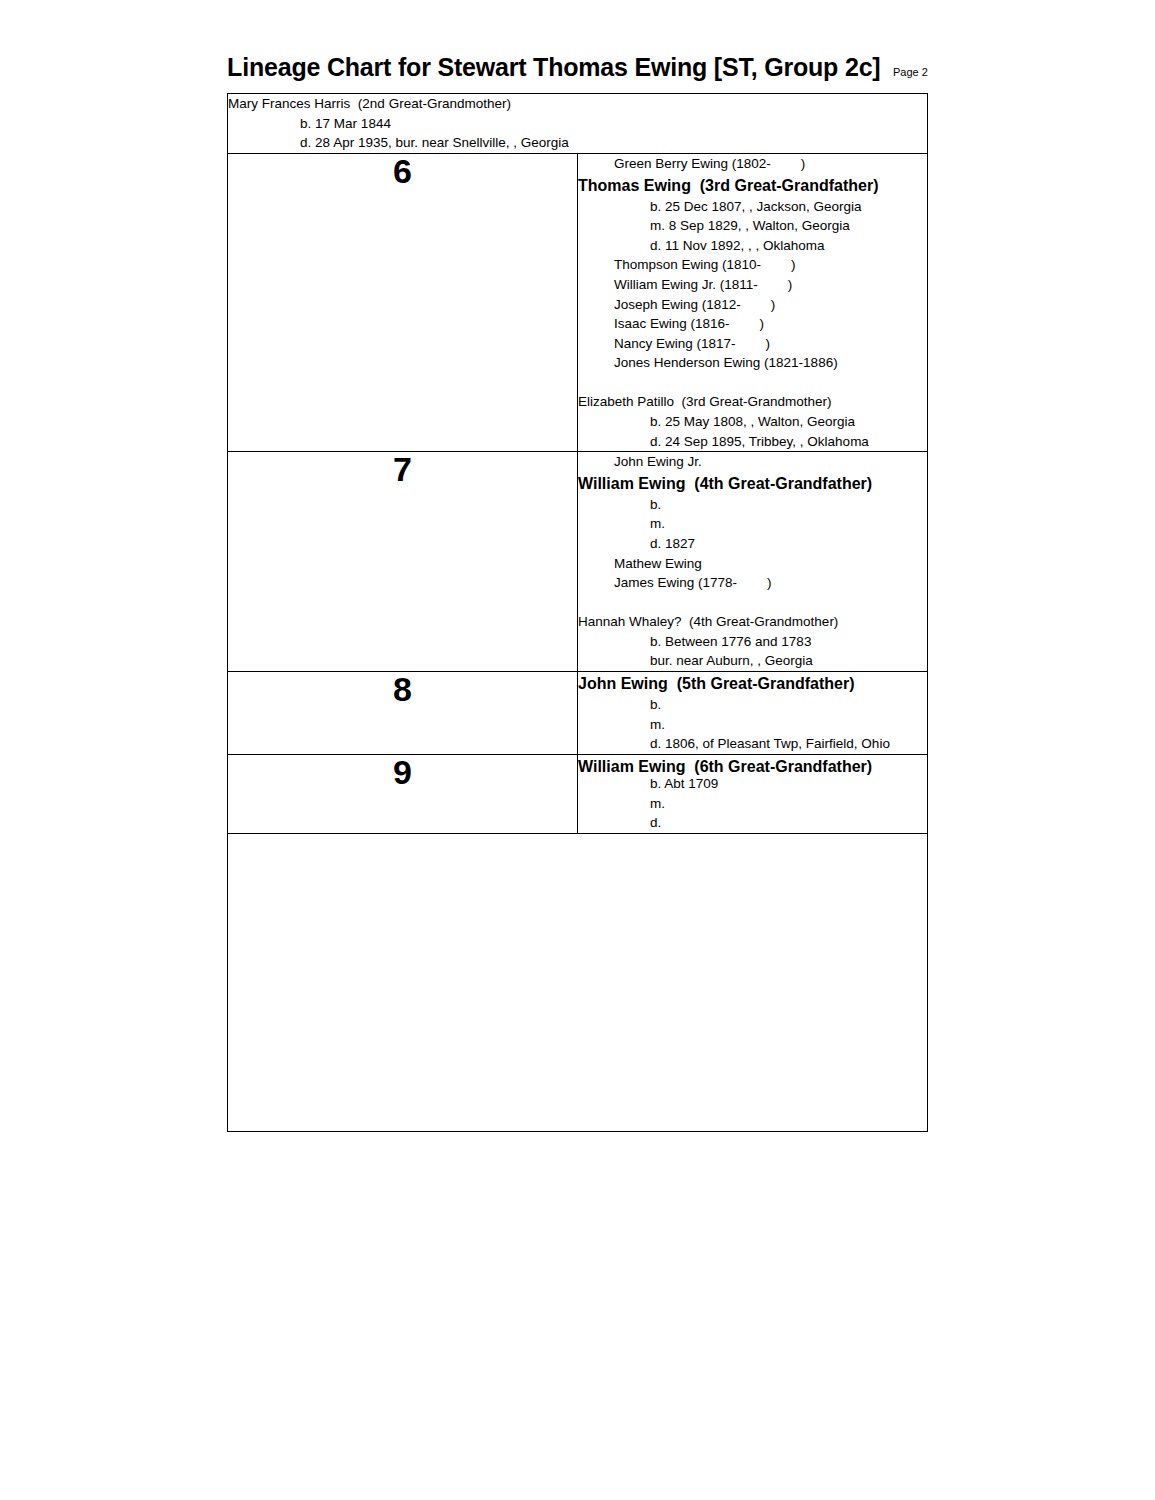Lineage Chart for Stewart Thomas Ewing [ST, Group 2c]
Page 2
| Mary Frances Harris (2nd Great-Grandmother) b. 17 Mar 1844 d. 28 Apr 1935, bur. near Snellville, , Georgia |
| 6 | Green Berry Ewing (1802- ) Thomas Ewing (3rd Great-Grandfather) b. 25 Dec 1807, , Jackson, Georgia m. 8 Sep 1829, , Walton, Georgia d. 11 Nov 1892, , , Oklahoma Thompson Ewing (1810- ) William Ewing Jr. (1811- ) Joseph Ewing (1812- ) Isaac Ewing (1816- ) Nancy Ewing (1817- ) Jones Henderson Ewing (1821-1886) Elizabeth Patillo (3rd Great-Grandmother) b. 25 May 1808, , Walton, Georgia d. 24 Sep 1895, Tribbey, , Oklahoma |
| 7 | John Ewing Jr. William Ewing (4th Great-Grandfather) b. m. d. 1827 Mathew Ewing James Ewing (1778- ) Hannah Whaley? (4th Great-Grandmother) b. Between 1776 and 1783 bur. near Auburn, , Georgia |
| 8 | John Ewing (5th Great-Grandfather) b. m. d. 1806, of Pleasant Twp, Fairfield, Ohio |
| 9 | William Ewing (6th Great-Grandfather) b. Abt 1709 m. d. |